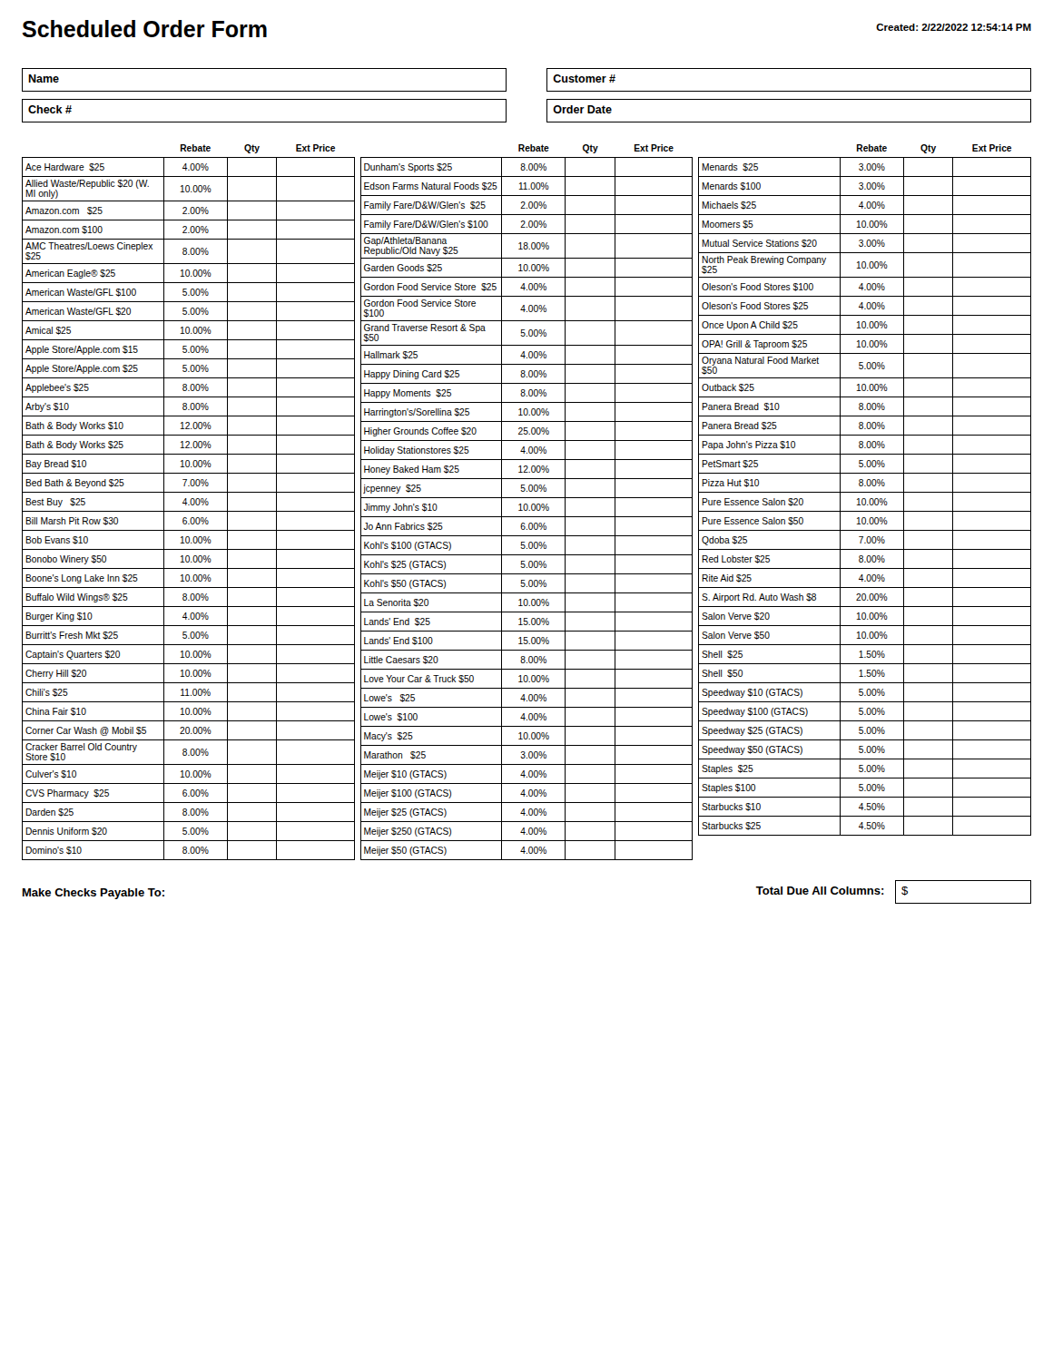Scheduled Order Form
Created: 2/22/2022 12:54:14 PM
| Name Check # | | Customer # Order Date |
| / / Rebate / Qty / Ext Price / / --- / --- / --- / --- / / Ace Hardware $25 / 4.00% / / / / Allied Waste/Republic $20 (W. MI only) / 10.00% / / / / Amazon.com $25 / 2.00% / / / / Amazon.com $100 / 2.00% / / / / AMC Theatres/Loews Cineplex $25 / 8.00% / / / / American Eagle® $25 / 10.00% / / / / American Waste/GFL $100 / 5.00% / / / / American Waste/GFL $20 / 5.00% / / / / Amical $25 / 10.00% / / / / Apple Store/Apple.com $15 / 5.00% / / / / Apple Store/Apple.com $25 / 5.00% / / / / Applebee's $25 / 8.00% / / / / Arby's $10 / 8.00% / / / / Bath & Body Works $10 / 12.00% / / / / Bath & Body Works $25 / 12.00% / / / / Bay Bread $10 / 10.00% / / / / Bed Bath & Beyond $25 / 7.00% / / / / Best Buy $25 / 4.00% / / / / Bill Marsh Pit Row $30 / 6.00% / / / / Bob Evans $10 / 10.00% / / / / Bonobo Winery $50 / 10.00% / / / / Boone's Long Lake Inn $25 / 10.00% / / / / Buffalo Wild Wings® $25 / 8.00% / / / / Burger King $10 / 4.00% / / / / Burritt's Fresh Mkt $25 / 5.00% / / / / Captain's Quarters $20 / 10.00% / / / / Cherry Hill $20 / 10.00% / / / / Chili's $25 / 11.00% / / / / China Fair $10 / 10.00% / / / / Corner Car Wash @ Mobil $5 / 20.00% / / / / Cracker Barrel Old Country Store $10 / 8.00% / / / / Culver's $10 / 10.00% / / / / CVS Pharmacy $25 / 6.00% / / / / Darden $25 / 8.00% / / / / Dennis Uniform $20 / 5.00% / / / / Domino's $10 / 8.00% / / / | | / / Rebate / Qty / Ext Price / / --- / --- / --- / --- / / Dunham's Sports $25 / 8.00% / / / / Edson Farms Natural Foods $25 / 11.00% / / / / Family Fare/D&W/Glen's $25 / 2.00% / / / / Family Fare/D&W/Glen's $100 / 2.00% / / / / Gap/Athleta/Banana Republic/Old Navy $25 / 18.00% / / / / Garden Goods $25 / 10.00% / / / / Gordon Food Service Store $25 / 4.00% / / / / Gordon Food Service Store $100 / 4.00% / / / / Grand Traverse Resort & Spa $50 / 5.00% / / / / Hallmark $25 / 4.00% / / / / Happy Dining Card $25 / 8.00% / / / / Happy Moments $25 / 8.00% / / / / Harrington's/Sorellina $25 / 10.00% / / / / Higher Grounds Coffee $20 / 25.00% / / / / Holiday Stationstores $25 / 4.00% / / / / Honey Baked Ham $25 / 12.00% / / / / jcpenney $25 / 5.00% / / / / Jimmy John's $10 / 10.00% / / / / Jo Ann Fabrics $25 / 6.00% / / / / Kohl's $100 (GTACS) / 5.00% / / / / Kohl's $25 (GTACS) / 5.00% / / / / Kohl's $50 (GTACS) / 5.00% / / / / La Senorita $20 / 10.00% / / / / Lands' End $25 / 15.00% / / / / Lands' End $100 / 15.00% / / / / Little Caesars $20 / 8.00% / / / / Love Your Car & Truck $50 / 10.00% / / / / Lowe's $25 / 4.00% / / / / Lowe's $100 / 4.00% / / / / Macy's $25 / 10.00% / / / / Marathon $25 / 3.00% / / / / Meijer $10 (GTACS) / 4.00% / / / / Meijer $100 (GTACS) / 4.00% / / / / Meijer $25 (GTACS) / 4.00% / / / / Meijer $250 (GTACS) / 4.00% / / / / Meijer $50 (GTACS) / 4.00% / / / | | / / Rebate / Qty / Ext Price / / --- / --- / --- / --- / / Menards $25 / 3.00% / / / / Menards $100 / 3.00% / / / / Michaels $25 / 4.00% / / / / Moomers $5 / 10.00% / / / / Mutual Service Stations $20 / 3.00% / / / / North Peak Brewing Company $25 / 10.00% / / / / Oleson's Food Stores $100 / 4.00% / / / / Oleson's Food Stores $25 / 4.00% / / / / Once Upon A Child $25 / 10.00% / / / / OPA! Grill & Taproom $25 / 10.00% / / / / Oryana Natural Food Market $50 / 5.00% / / / / Outback $25 / 10.00% / / / / Panera Bread $10 / 8.00% / / / / Panera Bread $25 / 8.00% / / / / Papa John's Pizza $10 / 8.00% / / / / PetSmart $25 / 5.00% / / / / Pizza Hut $10 / 8.00% / / / / Pure Essence Salon $20 / 10.00% / / / / Pure Essence Salon $50 / 10.00% / / / / Qdoba $25 / 7.00% / / / / Red Lobster $25 / 8.00% / / / / Rite Aid $25 / 4.00% / / / / S. Airport Rd. Auto Wash $8 / 20.00% / / / / Salon Verve $20 / 10.00% / / / / Salon Verve $50 / 10.00% / / / / Shell $25 / 1.50% / / / / Shell $50 / 1.50% / / / / Speedway $10 (GTACS) / 5.00% / / / / Speedway $100 (GTACS) / 5.00% / / / / Speedway $25 (GTACS) / 5.00% / / / / Speedway $50 (GTACS) / 5.00% / / / / Staples $25 / 5.00% / / / / Staples $100 / 5.00% / / / / Starbucks $10 / 4.50% / / / / Starbucks $25 / 4.50% / / / |
Make Checks Payable To:
Total Due All Columns: $